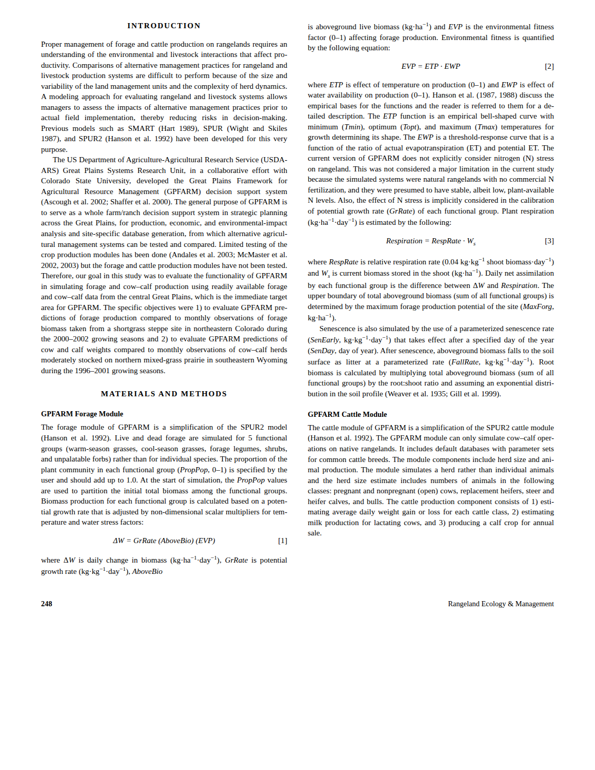Introduction
Proper management of forage and cattle production on rangelands requires an understanding of the environmental and livestock interactions that affect productivity. Comparisons of alternative management practices for rangeland and livestock production systems are difficult to perform because of the size and variability of the land management units and the complexity of herd dynamics. A modeling approach for evaluating rangeland and livestock systems allows managers to assess the impacts of alternative management practices prior to actual field implementation, thereby reducing risks in decision-making. Previous models such as SMART (Hart 1989), SPUR (Wight and Skiles 1987), and SPUR2 (Hanson et al. 1992) have been developed for this very purpose.
The US Department of Agriculture-Agricultural Research Service (USDA-ARS) Great Plains Systems Research Unit, in a collaborative effort with Colorado State University, developed the Great Plains Framework for Agricultural Resource Management (GPFARM) decision support system (Ascough et al. 2002; Shaffer et al. 2000). The general purpose of GPFARM is to serve as a whole farm/ranch decision support system in strategic planning across the Great Plains, for production, economic, and environmental-impact analysis and site-specific database generation, from which alternative agricultural management systems can be tested and compared. Limited testing of the crop production modules has been done (Andales et al. 2003; McMaster et al. 2002, 2003) but the forage and cattle production modules have not been tested. Therefore, our goal in this study was to evaluate the functionality of GPFARM in simulating forage and cow–calf production using readily available forage and cow–calf data from the central Great Plains, which is the immediate target area for GPFARM. The specific objectives were 1) to evaluate GPFARM predictions of forage production compared to monthly observations of forage biomass taken from a shortgrass steppe site in northeastern Colorado during the 2000–2002 growing seasons and 2) to evaluate GPFARM predictions of cow and calf weights compared to monthly observations of cow–calf herds moderately stocked on northern mixed-grass prairie in southeastern Wyoming during the 1996–2001 growing seasons.
Materials and Methods
GPFARM Forage Module
The forage module of GPFARM is a simplification of the SPUR2 model (Hanson et al. 1992). Live and dead forage are simulated for 5 functional groups (warm-season grasses, cool-season grasses, forage legumes, shrubs, and unpalatable forbs) rather than for individual species. The proportion of the plant community in each functional group (PropPop, 0–1) is specified by the user and should add up to 1.0. At the start of simulation, the PropPop values are used to partition the initial total biomass among the functional groups. Biomass production for each functional group is calculated based on a potential growth rate that is adjusted by non-dimensional scalar multipliers for temperature and water stress factors:
ΔW = GrRate (AboveBio) (EVP)[1]
where ΔW is daily change in biomass (kg·ha−1·day−1), GrRate is potential growth rate (kg·kg−1·day−1), AboveBio
is aboveground live biomass (kg·ha−1) and EVP is the environmental fitness factor (0–1) affecting forage production. Environmental fitness is quantified by the following equation:
EVP = ETP · EWP[2]
where ETP is effect of temperature on production (0–1) and EWP is effect of water availability on production (0–1). Hanson et al. (1987, 1988) discuss the empirical bases for the functions and the reader is referred to them for a detailed description. The ETP function is an empirical bell-shaped curve with minimum (Tmin), optimum (Topt), and maximum (Tmax) temperatures for growth determining its shape. The EWP is a threshold-response curve that is a function of the ratio of actual evapotranspiration (ET) and potential ET. The current version of GPFARM does not explicitly consider nitrogen (N) stress on rangeland. This was not considered a major limitation in the current study because the simulated systems were natural rangelands with no commercial N fertilization, and they were presumed to have stable, albeit low, plant-available N levels. Also, the effect of N stress is implicitly considered in the calibration of potential growth rate (GrRate) of each functional group. Plant respiration (kg·ha−1·day−1) is estimated by the following:
Respiration = RespRate · Ws[3]
where RespRate is relative respiration rate (0.04 kg·kg−1 shoot biomass·day−1) and Ws is current biomass stored in the shoot (kg·ha−1). Daily net assimilation by each functional group is the difference between ΔW and Respiration. The upper boundary of total aboveground biomass (sum of all functional groups) is determined by the maximum forage production potential of the site (MaxForg, kg·ha−1).
Senescence is also simulated by the use of a parameterized senescence rate (SenEarly, kg·kg−1·day−1) that takes effect after a specified day of the year (SenDay, day of year). After senescence, aboveground biomass falls to the soil surface as litter at a parameterized rate (FallRate, kg·kg−1·day−1). Root biomass is calculated by multiplying total aboveground biomass (sum of all functional groups) by the root:shoot ratio and assuming an exponential distribution in the soil profile (Weaver et al. 1935; Gill et al. 1999).
GPFARM Cattle Module
The cattle module of GPFARM is a simplification of the SPUR2 cattle module (Hanson et al. 1992). The GPFARM module can only simulate cow–calf operations on native rangelands. It includes default databases with parameter sets for common cattle breeds. The module components include herd size and animal production. The module simulates a herd rather than individual animals and the herd size estimate includes numbers of animals in the following classes: pregnant and nonpregnant (open) cows, replacement heifers, steer and heifer calves, and bulls. The cattle production component consists of 1) estimating average daily weight gain or loss for each cattle class, 2) estimating milk production for lactating cows, and 3) producing a calf crop for annual sale.
248 Rangeland Ecology & Management